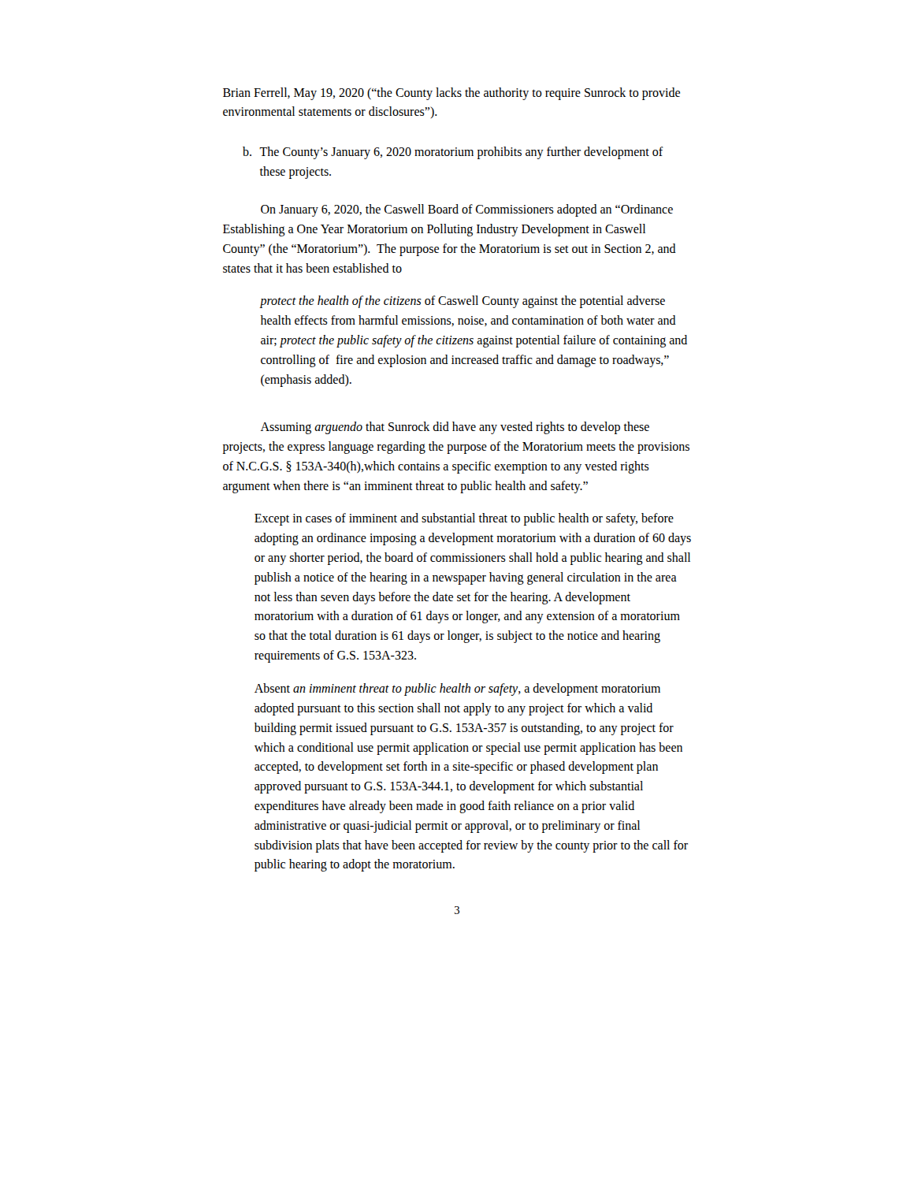Brian Ferrell, May 19, 2020 (“the County lacks the authority to require Sunrock to provide environmental statements or disclosures”).
The County’s January 6, 2020 moratorium prohibits any further development of these projects.
On January 6, 2020, the Caswell Board of Commissioners adopted an “Ordinance Establishing a One Year Moratorium on Polluting Industry Development in Caswell County” (the “Moratorium”). The purpose for the Moratorium is set out in Section 2, and states that it has been established to
protect the health of the citizens of Caswell County against the potential adverse health effects from harmful emissions, noise, and contamination of both water and air; protect the public safety of the citizens against potential failure of containing and controlling of fire and explosion and increased traffic and damage to roadways,” (emphasis added).
Assuming arguendo that Sunrock did have any vested rights to develop these projects, the express language regarding the purpose of the Moratorium meets the provisions of N.C.G.S. § 153A-340(h),which contains a specific exemption to any vested rights argument when there is “an imminent threat to public health and safety.”
Except in cases of imminent and substantial threat to public health or safety, before adopting an ordinance imposing a development moratorium with a duration of 60 days or any shorter period, the board of commissioners shall hold a public hearing and shall publish a notice of the hearing in a newspaper having general circulation in the area not less than seven days before the date set for the hearing. A development moratorium with a duration of 61 days or longer, and any extension of a moratorium so that the total duration is 61 days or longer, is subject to the notice and hearing requirements of G.S. 153A-323.
Absent an imminent threat to public health or safety, a development moratorium adopted pursuant to this section shall not apply to any project for which a valid building permit issued pursuant to G.S. 153A-357 is outstanding, to any project for which a conditional use permit application or special use permit application has been accepted, to development set forth in a site-specific or phased development plan approved pursuant to G.S. 153A-344.1, to development for which substantial expenditures have already been made in good faith reliance on a prior valid administrative or quasi-judicial permit or approval, or to preliminary or final subdivision plats that have been accepted for review by the county prior to the call for public hearing to adopt the moratorium.
3